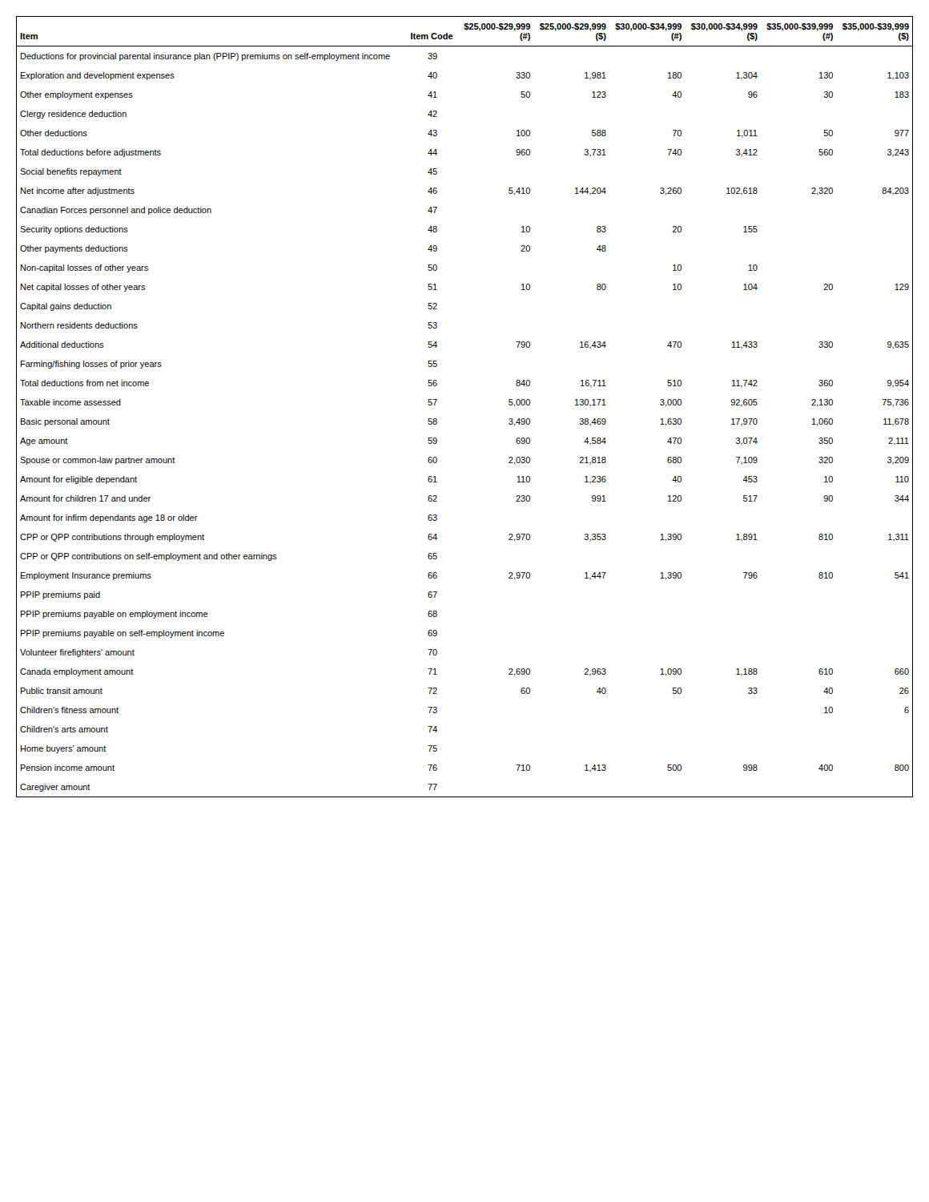Income tax statistics by income range
| Item | Item Code | $25,000-$29,999 (#) | $25,000-$29,999 ($) | $30,000-$34,999 (#) | $30,000-$34,999 ($) | $35,000-$39,999 (#) | $35,000-$39,999 ($) |
| --- | --- | --- | --- | --- | --- | --- | --- |
| Deductions for provincial parental insurance plan (PPIP) premiums on self-employment income | 39 | | | | | | |
| Exploration and development expenses | 40 | 330 | 1,981 | 180 | 1,304 | 130 | 1,103 |
| Other employment expenses | 41 | 50 | 123 | 40 | 96 | 30 | 183 |
| Clergy residence deduction | 42 | | | | | | |
| Other deductions | 43 | 100 | 588 | 70 | 1,011 | 50 | 977 |
| Total deductions before adjustments | 44 | 960 | 3,731 | 740 | 3,412 | 560 | 3,243 |
| Social benefits repayment | 45 | | | | | | |
| Net income after adjustments | 46 | 5,410 | 144,204 | 3,260 | 102,618 | 2,320 | 84,203 |
| Canadian Forces personnel and police deduction | 47 | | | | | | |
| Security options deductions | 48 | 10 | 83 | 20 | 155 | | |
| Other payments deductions | 49 | 20 | 48 | | | | |
| Non-capital losses of other years | 50 | | | 10 | 10 | | |
| Net capital losses of other years | 51 | 10 | 80 | 10 | 104 | 20 | 129 |
| Capital gains deduction | 52 | | | | | | |
| Northern residents deductions | 53 | | | | | | |
| Additional deductions | 54 | 790 | 16,434 | 470 | 11,433 | 330 | 9,635 |
| Farming/fishing losses of prior years | 55 | | | | | | |
| Total deductions from net income | 56 | 840 | 16,711 | 510 | 11,742 | 360 | 9,954 |
| Taxable income assessed | 57 | 5,000 | 130,171 | 3,000 | 92,605 | 2,130 | 75,736 |
| Basic personal amount | 58 | 3,490 | 38,469 | 1,630 | 17,970 | 1,060 | 11,678 |
| Age amount | 59 | 690 | 4,584 | 470 | 3,074 | 350 | 2,111 |
| Spouse or common-law partner amount | 60 | 2,030 | 21,818 | 680 | 7,109 | 320 | 3,209 |
| Amount for eligible dependant | 61 | 110 | 1,236 | 40 | 453 | 10 | 110 |
| Amount for children 17 and under | 62 | 230 | 991 | 120 | 517 | 90 | 344 |
| Amount for infirm dependants age 18 or older | 63 | | | | | | |
| CPP or QPP contributions through employment | 64 | 2,970 | 3,353 | 1,390 | 1,891 | 810 | 1,311 |
| CPP or QPP contributions on self-employment and other earnings | 65 | | | | | | |
| Employment Insurance premiums | 66 | 2,970 | 1,447 | 1,390 | 796 | 810 | 541 |
| PPIP premiums paid | 67 | | | | | | |
| PPIP premiums payable on employment income | 68 | | | | | | |
| PPIP premiums payable on self-employment income | 69 | | | | | | |
| Volunteer firefighters' amount | 70 | | | | | | |
| Canada employment amount | 71 | 2,690 | 2,963 | 1,090 | 1,188 | 610 | 660 |
| Public transit amount | 72 | 60 | 40 | 50 | 33 | 40 | 26 |
| Children's fitness amount | 73 | | | | | 10 | 6 |
| Children's arts amount | 74 | | | | | | |
| Home buyers' amount | 75 | | | | | | |
| Pension income amount | 76 | 710 | 1,413 | 500 | 998 | 400 | 800 |
| Caregiver amount | 77 | | | | | | |